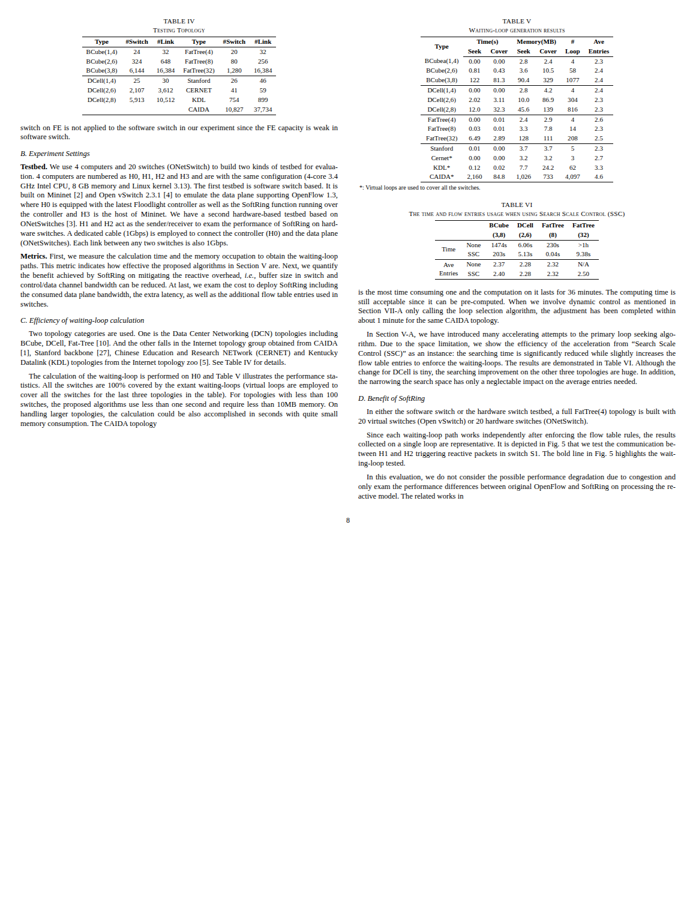TABLE IV
Testing Topology
| Type | #Switch | #Link | Type | #Switch | #Link |
| --- | --- | --- | --- | --- | --- |
| BCube(1,4) | 24 | 32 | FatTree(4) | 20 | 32 |
| BCube(2,6) | 324 | 648 | FatTree(8) | 80 | 256 |
| BCube(3,8) | 6,144 | 16,384 | FatTree(32) | 1,280 | 16,384 |
| DCell(1,4) | 25 | 30 | Stanford | 26 | 46 |
| DCell(2,6) | 2,107 | 3,612 | CERNET | 41 | 59 |
| DCell(2,8) | 5,913 | 10,512 | KDL | 754 | 899 |
| | | | CAIDA | 10,827 | 37,734 |
switch on FE is not applied to the software switch in our experiment since the FE capacity is weak in software switch.
B. Experiment Settings
Testbed. We use 4 computers and 20 switches (ONetSwitch) to build two kinds of testbed for evaluation. 4 computers are numbered as H0, H1, H2 and H3 and are with the same configuration (4-core 3.4 GHz Intel CPU, 8 GB memory and Linux kernel 3.13). The first testbed is software switch based. It is built on Mininet [2] and Open vSwitch 2.3.1 [4] to emulate the data plane supporting OpenFlow 1.3, where H0 is equipped with the latest Floodlight controller as well as the SoftRing function running over the controller and H3 is the host of Mininet. We have a second hardware-based testbed based on ONetSwitches [3]. H1 and H2 act as the sender/receiver to exam the performance of SoftRing on hardware switches. A dedicated cable (1Gbps) is employed to connect the controller (H0) and the data plane (ONetSwitches). Each link between any two switches is also 1Gbps.
Metrics. First, we measure the calculation time and the memory occupation to obtain the waiting-loop paths. This metric indicates how effective the proposed algorithms in Section V are. Next, we quantify the benefit achieved by SoftRing on mitigating the reactive overhead, i.e., buffer size in switch and control/data channel bandwidth can be reduced. At last, we exam the cost to deploy SoftRing including the consumed data plane bandwidth, the extra latency, as well as the additional flow table entries used in switches.
C. Efficiency of waiting-loop calculation
Two topology categories are used. One is the Data Center Networking (DCN) topologies including BCube, DCell, Fat-Tree [10]. And the other falls in the Internet topology group obtained from CAIDA [1], Stanford backbone [27], Chinese Education and Research NETwork (CERNET) and Kentucky Datalink (KDL) topologies from the Internet topology zoo [5]. See Table IV for details.
The calculation of the waiting-loop is performed on H0 and Table V illustrates the performance statistics. All the switches are 100% covered by the extant waiting-loops (virtual loops are employed to cover all the switches for the last three topologies in the table). For topologies with less than 100 switches, the proposed algorithms use less than one second and require less than 10MB memory. On handling larger topologies, the calculation could be also accomplished in seconds with quite small memory consumption. The CAIDA topology
TABLE V
Waiting-loop generation results
| Type | Time(s) | Memory(MB) | # | Ave |
| --- | --- | --- | --- | --- |
| Seek | Cover | Seek | Cover | Loop | Entries |
| BCubea(1,4) | 0.00 | 0.00 | 2.8 | 2.4 | 4 | 2.3 |
| BCube(2,6) | 0.81 | 0.43 | 3.6 | 10.5 | 58 | 2.4 |
| BCube(3,8) | 122 | 81.3 | 90.4 | 329 | 1077 | 2.4 |
| DCell(1,4) | 0.00 | 0.00 | 2.8 | 4.2 | 4 | 2.4 |
| DCell(2,6) | 2.02 | 3.11 | 10.0 | 86.9 | 304 | 2.3 |
| DCell(2,8) | 12.0 | 32.3 | 45.6 | 139 | 816 | 2.3 |
| FatTree(4) | 0.00 | 0.01 | 2.4 | 2.9 | 4 | 2.6 |
| FatTree(8) | 0.03 | 0.01 | 3.3 | 7.8 | 14 | 2.3 |
| FatTree(32) | 6.49 | 2.89 | 128 | 111 | 208 | 2.5 |
| Stanford | 0.01 | 0.00 | 3.7 | 3.7 | 5 | 2.3 |
| Cernet* | 0.00 | 0.00 | 3.2 | 3.2 | 3 | 2.7 |
| KDL* | 0.12 | 0.02 | 7.7 | 24.2 | 62 | 3.3 |
| CAIDA* | 2,160 | 84.8 | 1,026 | 733 | 4,097 | 4.6 |
*: Virtual loops are used to cover all the switches.
TABLE VI
The time and flow entries usage when using Search Scale Control (SSC)
| | BCube | DCell | FatTree | FatTree |
| --- | --- | --- | --- | --- |
| | (3,8) | (2,6) | (8) | (32) |
| Time | None | 1474s | 6.06s | 230s | >1h |
| SSC | 203s | 5.13s | 0.04s | 9.38s |
| Ave Entries | None | 2.37 | 2.28 | 2.32 | N/A |
| SSC | 2.40 | 2.28 | 2.32 | 2.50 |
is the most time consuming one and the computation on it lasts for 36 minutes. The computing time is still acceptable since it can be pre-computed. When we involve dynamic control as mentioned in Section VII-A only calling the loop selection algorithm, the adjustment has been completed within about 1 minute for the same CAIDA topology.
In Section V-A, we have introduced many accelerating attempts to the primary loop seeking algorithm. Due to the space limitation, we show the efficiency of the acceleration from “Search Scale Control (SSC)” as an instance: the searching time is significantly reduced while slightly increases the flow table entries to enforce the waiting-loops. The results are demonstrated in Table VI. Although the change for DCell is tiny, the searching improvement on the other three topologies are huge. In addition, the narrowing the search space has only a neglectable impact on the average entries needed.
D. Benefit of SoftRing
In either the software switch or the hardware switch testbed, a full FatTree(4) topology is built with 20 virtual switches (Open vSwitch) or 20 hardware switches (ONetSwitch).
Since each waiting-loop path works independently after enforcing the flow table rules, the results collected on a single loop are representative. It is depicted in Fig. 5 that we test the communication between H1 and H2 triggering reactive packets in switch S1. The bold line in Fig. 5 highlights the waiting-loop tested.
In this evaluation, we do not consider the possible performance degradation due to congestion and only exam the performance differences between original OpenFlow and SoftRing on processing the reactive model. The related works in
8